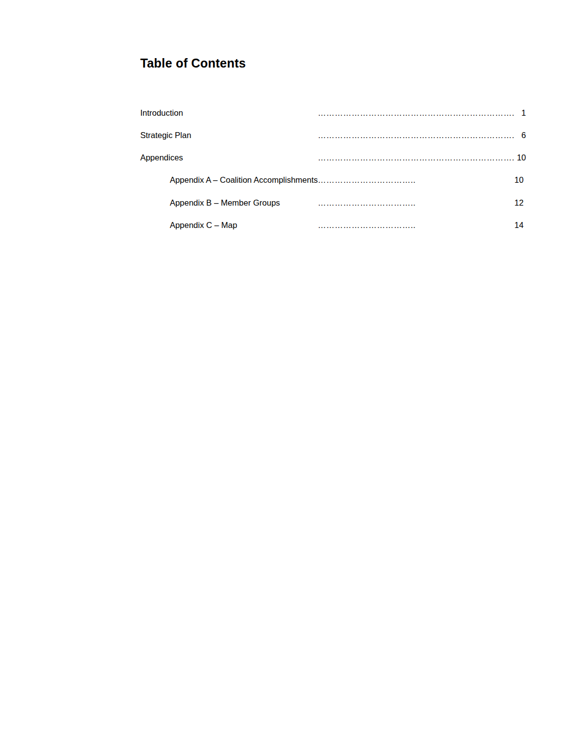Table of Contents
| Introduction | ……………………………………………………………. | 1 |
| Strategic Plan | ……………………………………………………………. | 6 |
| Appendices | ……………………………………………………………. | 10 |
| Appendix A – Coalition Accomplishments | …………………………….. | 10 |
| Appendix B – Member Groups | …………………………….. | 12 |
| Appendix C – Map | …………………………….. | 14 |